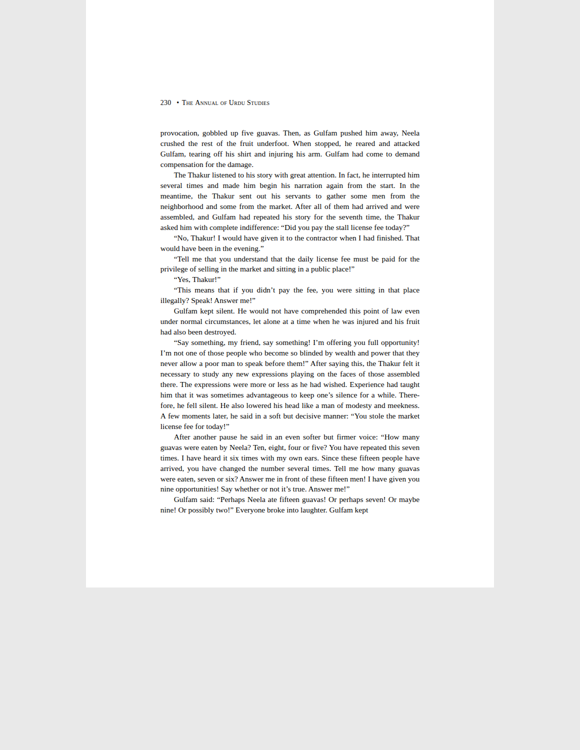230•The Annual of Urdu Studies
provocation, gobbled up five guavas. Then, as Gulfam pushed him away, Neela crushed the rest of the fruit underfoot. When stopped, he reared and attacked Gulfam, tearing off his shirt and injuring his arm. Gulfam had come to demand compensation for the damage.
The Thakur listened to his story with great attention. In fact, he inter­rupted him several times and made him begin his narration again from the start. In the meantime, the Thakur sent out his servants to gather some men from the neighborhood and some from the market. After all of them had arrived and were assembled, and Gulfam had repeated his story for the seventh time, the Thakur asked him with complete indifference: “Did you pay the stall license fee today?”
“No, Thakur! I would have given it to the contractor when I had fin­ished. That would have been in the evening.”
“Tell me that you understand that the daily license fee must be paid for the privilege of selling in the market and sitting in a public place!”
“Yes, Thakur!”
“This means that if you didn’t pay the fee, you were sitting in that place illegally? Speak! Answer me!”
Gulfam kept silent. He would not have comprehended this point of law even under normal circumstances, let alone at a time when he was injured and his fruit had also been destroyed.
“Say something, my friend, say something! I’m offering you full opportunity! I’m not one of those people who become so blinded by wealth and power that they never allow a poor man to speak before them!” After saying this, the Thakur felt it necessary to study any new expressions playing on the faces of those assembled there. The expres­sions were more or less as he had wished. Experience had taught him that it was sometimes advantageous to keep one’s silence for a while. There­fore, he fell silent. He also lowered his head like a man of modesty and meekness. A few moments later, he said in a soft but decisive manner: “You stole the market license fee for today!”
After another pause he said in an even softer but firmer voice: “How many guavas were eaten by Neela? Ten, eight, four or five? You have repeated this seven times. I have heard it six times with my own ears. Since these fifteen people have arrived, you have changed the number several times. Tell me how many guavas were eaten, seven or six? Answer me in front of these fifteen men! I have given you nine opportunities! Say whether or not it’s true. Answer me!”
Gulfam said: “Perhaps Neela ate fifteen guavas! Or perhaps seven! Or maybe nine! Or possibly two!” Everyone broke into laughter. Gulfam kept